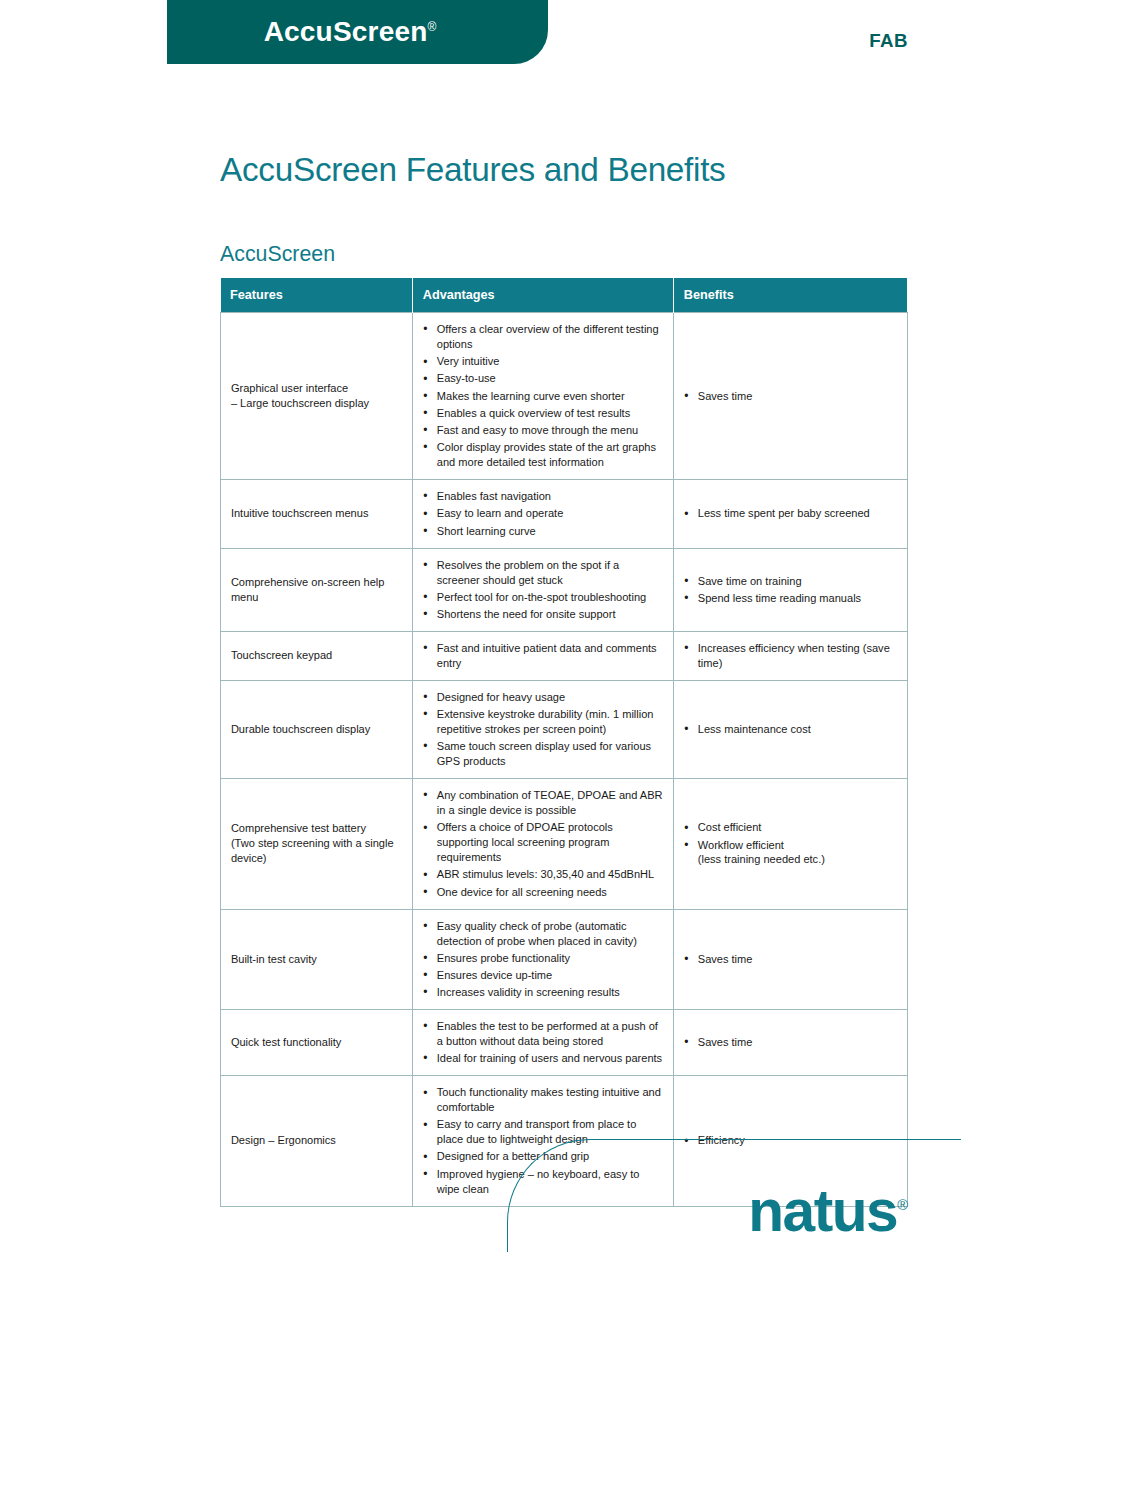AccuScreen®
FAB
AccuScreen Features and Benefits
AccuScreen
| Features | Advantages | Benefits |
| --- | --- | --- |
| Graphical user interface – Large touchscreen display | Offers a clear overview of the different testing options Very intuitive Easy-to-use Makes the learning curve even shorter Enables a quick overview of test results Fast and easy to move through the menu Color display provides state of the art graphs and more detailed test information | Saves time |
| Intuitive touchscreen menus | Enables fast navigation Easy to learn and operate Short learning curve | Less time spent per baby screened |
| Comprehensive on-screen help menu | Resolves the problem on the spot if a screener should get stuck Perfect tool for on-the-spot troubleshooting Shortens the need for onsite support | Save time on training Spend less time reading manuals |
| Touchscreen keypad | Fast and intuitive patient data and comments entry | Increases efficiency when testing (save time) |
| Durable touchscreen display | Designed for heavy usage Extensive keystroke durability (min. 1 million repetitive strokes per screen point) Same touch screen display used for various GPS products | Less maintenance cost |
| Comprehensive test battery (Two step screening with a single device) | Any combination of TEOAE, DPOAE and ABR in a single device is possible Offers a choice of DPOAE protocols supporting local screening program requirements ABR stimulus levels: 30,35,40 and 45dBnHL One device for all screening needs | Cost efficient Workflow efficient (less training needed etc.) |
| Built-in test cavity | Easy quality check of probe (automatic detection of probe when placed in cavity) Ensures probe functionality Ensures device up-time Increases validity in screening results | Saves time |
| Quick test functionality | Enables the test to be performed at a push of a button without data being stored Ideal for training of users and nervous parents | Saves time |
| Design – Ergonomics | Touch functionality makes testing intuitive and comfortable Easy to carry and transport from place to place due to lightweight design Designed for a better hand grip Improved hygiene – no keyboard, easy to wipe clean | Efficiency |
natus®